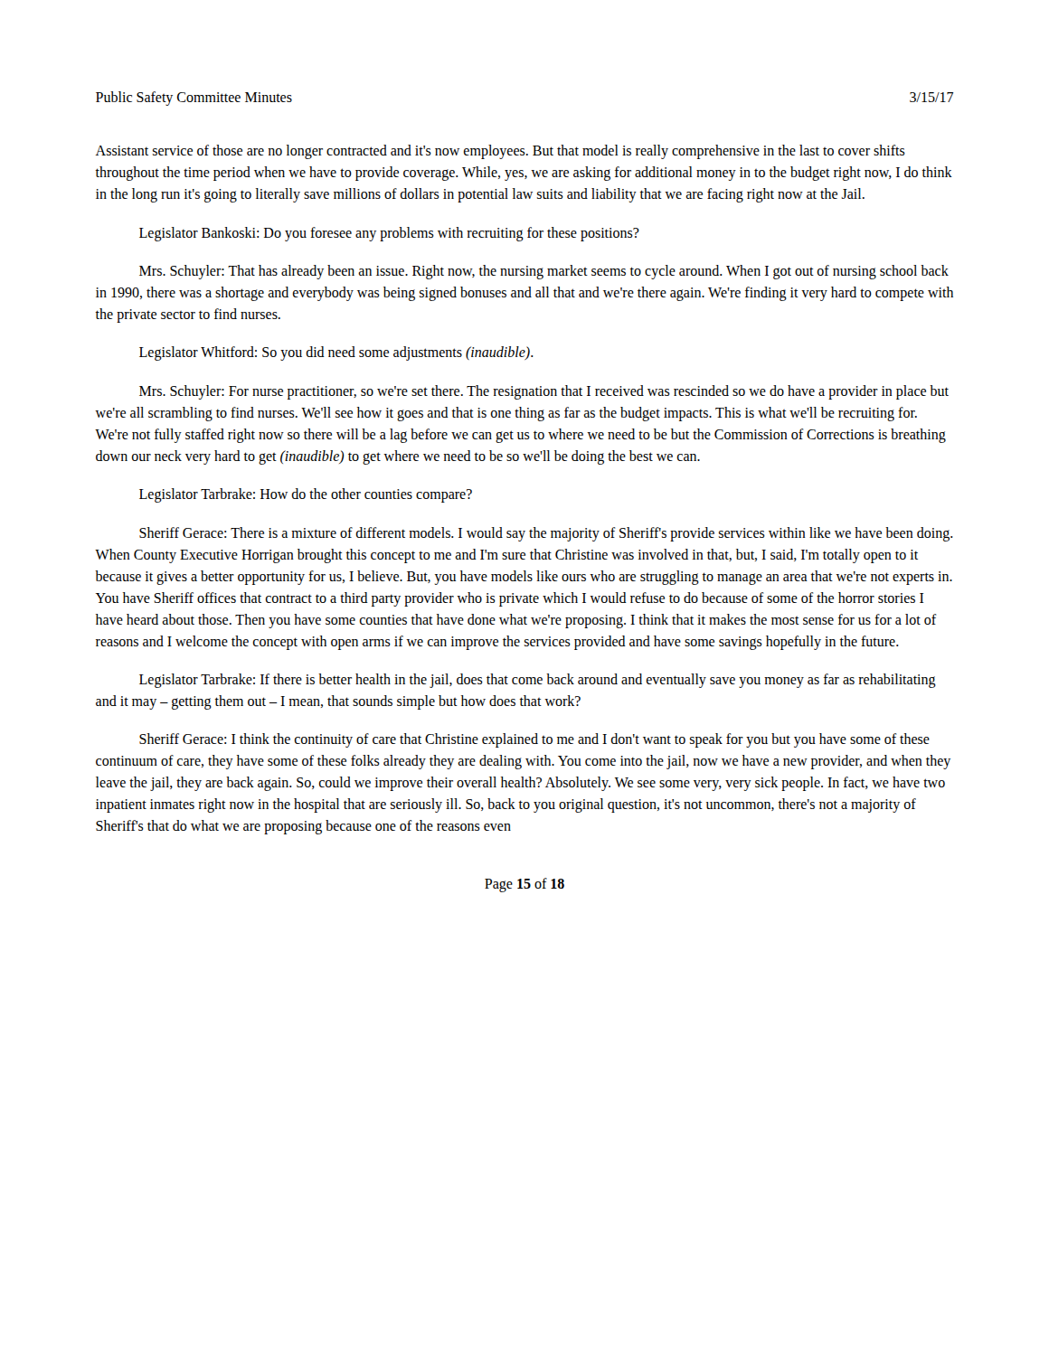Public Safety Committee Minutes
3/15/17
Assistant service of those are no longer contracted and it's now employees. But that model is really comprehensive in the last to cover shifts throughout the time period when we have to provide coverage. While, yes, we are asking for additional money in to the budget right now, I do think in the long run it's going to literally save millions of dollars in potential law suits and liability that we are facing right now at the Jail.
Legislator Bankoski: Do you foresee any problems with recruiting for these positions?
Mrs. Schuyler: That has already been an issue. Right now, the nursing market seems to cycle around. When I got out of nursing school back in 1990, there was a shortage and everybody was being signed bonuses and all that and we're there again. We're finding it very hard to compete with the private sector to find nurses.
Legislator Whitford: So you did need some adjustments (inaudible).
Mrs. Schuyler: For nurse practitioner, so we're set there. The resignation that I received was rescinded so we do have a provider in place but we're all scrambling to find nurses. We'll see how it goes and that is one thing as far as the budget impacts. This is what we'll be recruiting for. We're not fully staffed right now so there will be a lag before we can get us to where we need to be but the Commission of Corrections is breathing down our neck very hard to get (inaudible) to get where we need to be so we'll be doing the best we can.
Legislator Tarbrake: How do the other counties compare?
Sheriff Gerace: There is a mixture of different models. I would say the majority of Sheriff's provide services within like we have been doing. When County Executive Horrigan brought this concept to me and I'm sure that Christine was involved in that, but, I said, I'm totally open to it because it gives a better opportunity for us, I believe. But, you have models like ours who are struggling to manage an area that we're not experts in. You have Sheriff offices that contract to a third party provider who is private which I would refuse to do because of some of the horror stories I have heard about those. Then you have some counties that have done what we're proposing. I think that it makes the most sense for us for a lot of reasons and I welcome the concept with open arms if we can improve the services provided and have some savings hopefully in the future.
Legislator Tarbrake: If there is better health in the jail, does that come back around and eventually save you money as far as rehabilitating and it may – getting them out – I mean, that sounds simple but how does that work?
Sheriff Gerace: I think the continuity of care that Christine explained to me and I don't want to speak for you but you have some of these continuum of care, they have some of these folks already they are dealing with. You come into the jail, now we have a new provider, and when they leave the jail, they are back again. So, could we improve their overall health? Absolutely. We see some very, very sick people. In fact, we have two inpatient inmates right now in the hospital that are seriously ill. So, back to you original question, it's not uncommon, there's not a majority of Sheriff's that do what we are proposing because one of the reasons even
Page 15 of 18